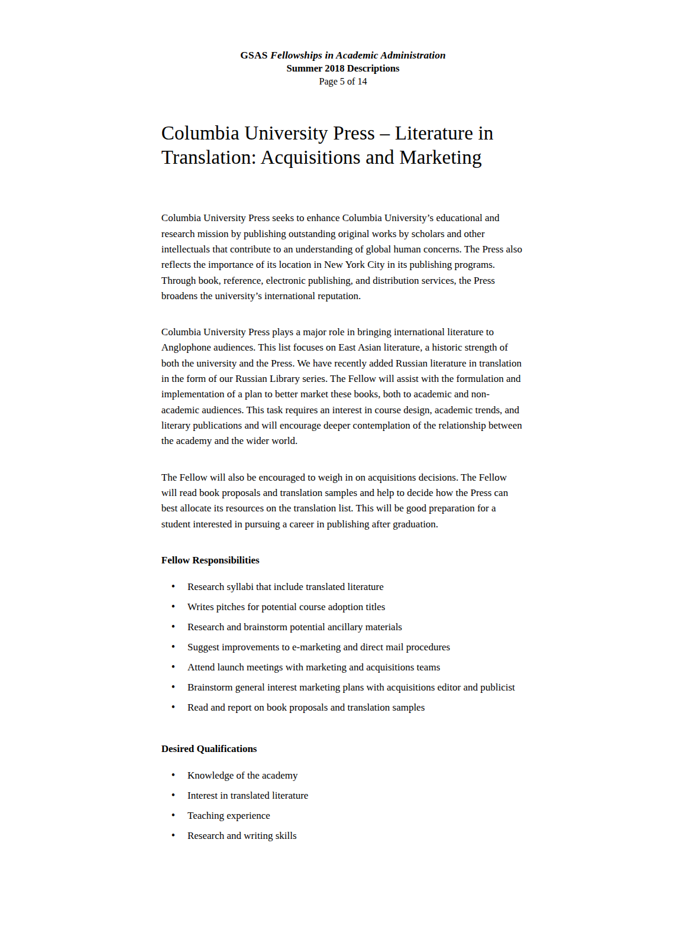GSAS Fellowships in Academic Administration
Summer 2018 Descriptions
Page 5 of 14
Columbia University Press – Literature in Translation: Acquisitions and Marketing
Columbia University Press seeks to enhance Columbia University’s educational and research mission by publishing outstanding original works by scholars and other intellectuals that contribute to an understanding of global human concerns. The Press also reflects the importance of its location in New York City in its publishing programs. Through book, reference, electronic publishing, and distribution services, the Press broadens the university’s international reputation.
Columbia University Press plays a major role in bringing international literature to Anglophone audiences. This list focuses on East Asian literature, a historic strength of both the university and the Press. We have recently added Russian literature in translation in the form of our Russian Library series. The Fellow will assist with the formulation and implementation of a plan to better market these books, both to academic and non-academic audiences. This task requires an interest in course design, academic trends, and literary publications and will encourage deeper contemplation of the relationship between the academy and the wider world.
The Fellow will also be encouraged to weigh in on acquisitions decisions. The Fellow will read book proposals and translation samples and help to decide how the Press can best allocate its resources on the translation list. This will be good preparation for a student interested in pursuing a career in publishing after graduation.
Fellow Responsibilities
Research syllabi that include translated literature
Writes pitches for potential course adoption titles
Research and brainstorm potential ancillary materials
Suggest improvements to e-marketing and direct mail procedures
Attend launch meetings with marketing and acquisitions teams
Brainstorm general interest marketing plans with acquisitions editor and publicist
Read and report on book proposals and translation samples
Desired Qualifications
Knowledge of the academy
Interest in translated literature
Teaching experience
Research and writing skills